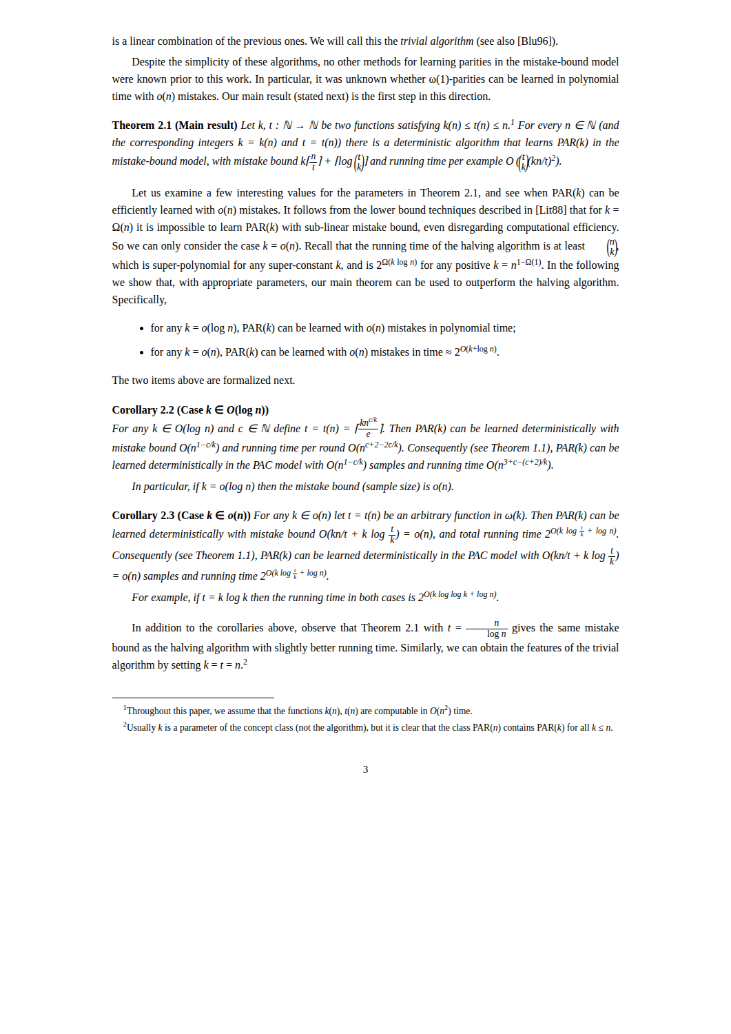is a linear combination of the previous ones. We will call this the trivial algorithm (see also [Blu96]).
Despite the simplicity of these algorithms, no other methods for learning parities in the mistake-bound model were known prior to this work. In particular, it was unknown whether ω(1)-parities can be learned in polynomial time with o(n) mistakes. Our main result (stated next) is the first step in this direction.
Theorem 2.1 (Main result) Let k, t : ℕ → ℕ be two functions satisfying k(n) ≤ t(n) ≤ n.1 For every n ∈ ℕ (and the corresponding integers k = k(n) and t = t(n)) there is a deterministic algorithm that learns PAR(k) in the mistake-bound model, with mistake bound k⌈nt⌉ + ⌈log tk⌉ and running time per example O (tk(kn/t)2).
Let us examine a few interesting values for the parameters in Theorem 2.1, and see when PAR(k) can be efficiently learned with o(n) mistakes. It follows from the lower bound techniques described in [Lit88] that for k = Ω(n) it is impossible to learn PAR(k) with sub-linear mistake bound, even disregarding computational efficiency. So we can only consider the case k = o(n). Recall that the running time of the halving algorithm is at least nk, which is super-polynomial for any super-constant k, and is 2Ω(k log n) for any positive k = n1−Ω(1). In the following we show that, with appropriate parameters, our main theorem can be used to outperform the halving algorithm. Specifically,
for any k = o(log n), PAR(k) can be learned with o(n) mistakes in polynomial time;
for any k = o(n), PAR(k) can be learned with o(n) mistakes in time ≈ 2O(k+log n).
The two items above are formalized next.
Corollary 2.2 (Case k ∈ O(log n))
For any k ∈ O(log n) and c ∈ ℕ define t = t(n) = ⌈knc/k e⌉. Then PAR(k) can be learned deterministically with mistake bound O(n1−c/k) and running time per round O(nc+2−2c/k). Consequently (see Theorem 1.1), PAR(k) can be learned deterministically in the PAC model with O(n1−c/k) samples and running time O(n3+c−(c+2)/k).
In particular, if k = o(log n) then the mistake bound (sample size) is o(n).
Corollary 2.3 (Case k ∈ o(n)) For any k ∈ o(n) let t = t(n) be an arbitrary function in ω(k). Then PAR(k) can be learned deterministically with mistake bound O(kn/t + k log tk) = o(n), and total running time 2O(k log tk + log n). Consequently (see Theorem 1.1), PAR(k) can be learned deterministically in the PAC model with O(kn/t + k log tk) = o(n) samples and running time 2O(k log tk + log n).
For example, if t = k log k then the running time in both cases is 2O(k log log k + log n).
In addition to the corollaries above, observe that Theorem 2.1 with t = nlog n gives the same mistake bound as the halving algorithm with slightly better running time. Similarly, we can obtain the features of the trivial algorithm by setting k = t = n.2
1Throughout this paper, we assume that the functions k(n), t(n) are computable in O(n2) time.
2Usually k is a parameter of the concept class (not the algorithm), but it is clear that the class PAR(n) contains PAR(k) for all k ≤ n.
3